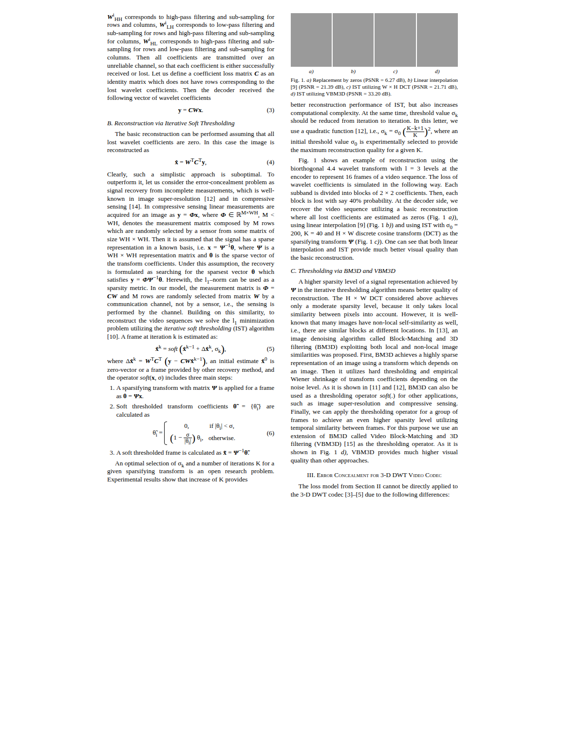WiHH corresponds to high-pass filtering and sub-sampling for rows and columns, WiLH corresponds to low-pass filtering and sub-sampling for rows and high-pass filtering and sub-sampling for columns, WiHL corresponds to high-pass filtering and sub-sampling for rows and low-pass filtering and sub-sampling for columns. Then all coefficients are transmitted over an unreliable channel, so that each coefficient is either successfully received or lost. Let us define a coefficient loss matrix C as an identity matrix which does not have rows corresponding to the lost wavelet coefficients. Then the decoder received the following vector of wavelet coefficients
y = CWx. (3)
B. Reconstruction via Iterative Soft Thresholding
The basic reconstruction can be performed assuming that all lost wavelet coefficients are zero. In this case the image is reconstructed as
x̂ = WTCTy, (4)
Clearly, such a simplistic approach is suboptimal. To outperform it, let us consider the error-concealment problem as signal recovery from incomplete measurements, which is well-known in image super-resolution [12] and in compressive sensing [14]. In compressive sensing linear measurements are acquired for an image as y = Φx, where Φ ∈ ℝM×WH, M < WH, denotes the measurement matrix composed by M rows which are randomly selected by a sensor from some matrix of size WH × WH. Then it is assumed that the signal has a sparse representation in a known basis, i.e. x = Ψ−1θ, where Ψ is a WH × WH representation matrix and θ is the sparse vector of the transform coefficients. Under this assumption, the recovery is formulated as searching for the sparsest vector θ which satisfies y = ΦΨ−1θ. Herewith, the l1–norm can be used as a sparsity metric. In our model, the measurement matrix is Φ = CW and M rows are randomly selected from matrix W by a communication channel, not by a sensor, i.e., the sensing is performed by the channel. Building on this similarity, to reconstruct the video sequences we solve the l1 minimization problem utilizing the iterative soft thresholding (IST) algorithm [10]. A frame at iteration k is estimated as:
x̂k = soft (x̂k−1 + Δx̂k, σk), (5)
where Δx̂k = WTCT (y − CWx̂k−1), an initial estimate x̂0 is zero-vector or a frame provided by other recovery method, and the operator soft(x, σ) includes three main steps:
A sparsifying transform with matrix Ψ is applied for a frame as θ = Ψx.
Soft thresholded transform coefficients θ̃ = {θ̃i} are calculated as
θ̃i =
| 0, | if /θ i / < σ, |
| ( 1 − σ /θ i / ) θ i , | otherwise. |
(6)
A soft thresholded frame is calculated as x̃ = Ψ−1θ̃.
An optimal selection of σk and a number of iterations K for a given sparsifying transform is an open research problem. Experimental results show that increase of K provides
a)
b)
c)
d)
Fig. 1. a) Replacement by zeros (PSNR = 6.27 dB), b) Linear interpolation [9] (PSNR = 21.39 dB), c) IST utilizing W × H DCT (PSNR = 21.71 dB), d) IST utilizing VBM3D (PSNR = 33.20 dB).
better reconstruction performance of IST, but also increases computational complexity. At the same time, threshold value σk should be reduced from iteration to iteration. In this letter, we use a quadratic function [12], i.e., σk = σ0 (K−k+1 K)2, where an initial threshold value σ0 is experimentally selected to provide the maximum reconstruction quality for a given K.
Fig. 1 shows an example of reconstruction using the biorthogonal 4.4 wavelet transform with l = 3 levels at the encoder to represent 16 frames of a video sequence. The loss of wavelet coefficients is simulated in the following way. Each subband is divided into blocks of 2 × 2 coefficients. Then, each block is lost with say 40% probability. At the decoder side, we recover the video sequence utilizing a basic reconstruction where all lost coefficients are estimated as zeros (Fig. 1 a)), using linear interpolation [9] (Fig. 1 b)) and using IST with σ0 = 200, K = 40 and H × W discrete cosine transform (DCT) as the sparsifying transform Ψ (Fig. 1 c)). One can see that both linear interpolation and IST provide much better visual quality than the basic reconstruction.
C. Thresholding via BM3D and VBM3D
A higher sparsity level of a signal representation achieved by Ψ in the iterative thresholding algorithm means better quality of reconstruction. The H × W DCT considered above achieves only a moderate sparsity level, because it only takes local similarity between pixels into account. However, it is well-known that many images have non-local self-similarity as well, i.e., there are similar blocks at different locations. In [13], an image denoising algorithm called Block-Matching and 3D filtering (BM3D) exploiting both local and non-local image similarities was proposed. First, BM3D achieves a highly sparse representation of an image using a transform which depends on an image. Then it utilizes hard thresholding and empirical Wiener shrinkage of transform coefficients depending on the noise level. As it is shown in [11] and [12], BM3D can also be used as a thresholding operator soft(.) for other applications, such as image super-resolution and compressive sensing. Finally, we can apply the thresholding operator for a group of frames to achieve an even higher sparsity level utilizing temporal similarity between frames. For this purpose we use an extension of BM3D called Video Block-Matching and 3D filtering (VBM3D) [15] as the thresholding operator. As it is shown in Fig. 1 d), VBM3D provides much higher visual quality than other approaches.
III. Error Concealment for 3-D DWT Video Codec
The loss model from Section II cannot be directly applied to the 3-D DWT codec [3]–[5] due to the following differences: